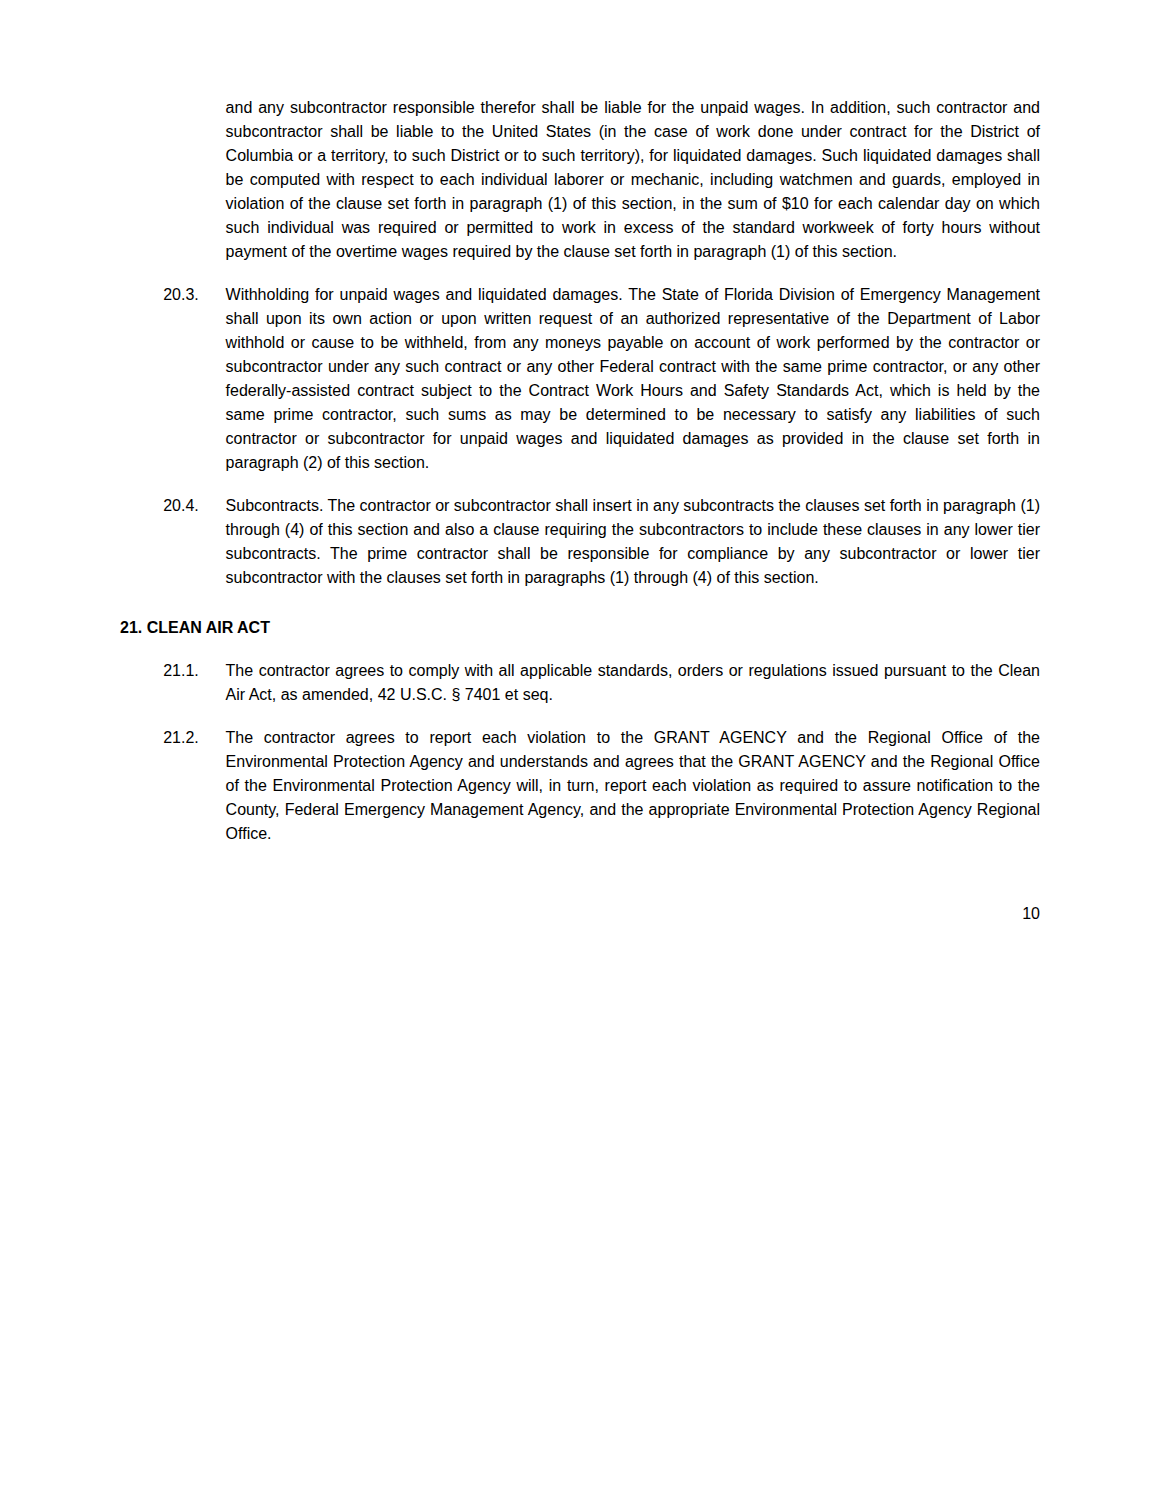and any subcontractor responsible therefor shall be liable for the unpaid wages. In addition, such contractor and subcontractor shall be liable to the United States (in the case of work done under contract for the District of Columbia or a territory, to such District or to such territory), for liquidated damages. Such liquidated damages shall be computed with respect to each individual laborer or mechanic, including watchmen and guards, employed in violation of the clause set forth in paragraph (1) of this section, in the sum of $10 for each calendar day on which such individual was required or permitted to work in excess of the standard workweek of forty hours without payment of the overtime wages required by the clause set forth in paragraph (1) of this section.
20.3.
Withholding for unpaid wages and liquidated damages. The State of Florida Division of Emergency Management shall upon its own action or upon written request of an authorized representative of the Department of Labor withhold or cause to be withheld, from any moneys payable on account of work performed by the contractor or subcontractor under any such contract or any other Federal contract with the same prime contractor, or any other federally-assisted contract subject to the Contract Work Hours and Safety Standards Act, which is held by the same prime contractor, such sums as may be determined to be necessary to satisfy any liabilities of such contractor or subcontractor for unpaid wages and liquidated damages as provided in the clause set forth in paragraph (2) of this section.
20.4.
Subcontracts. The contractor or subcontractor shall insert in any subcontracts the clauses set forth in paragraph (1) through (4) of this section and also a clause requiring the subcontractors to include these clauses in any lower tier subcontracts. The prime contractor shall be responsible for compliance by any subcontractor or lower tier subcontractor with the clauses set forth in paragraphs (1) through (4) of this section.
21. CLEAN AIR ACT
21.1.
The contractor agrees to comply with all applicable standards, orders or regulations issued pursuant to the Clean Air Act, as amended, 42 U.S.C. § 7401 et seq.
21.2.
The contractor agrees to report each violation to the GRANT AGENCY and the Regional Office of the Environmental Protection Agency and understands and agrees that the GRANT AGENCY and the Regional Office of the Environmental Protection Agency will, in turn, report each violation as required to assure notification to the County, Federal Emergency Management Agency, and the appropriate Environmental Protection Agency Regional Office.
10